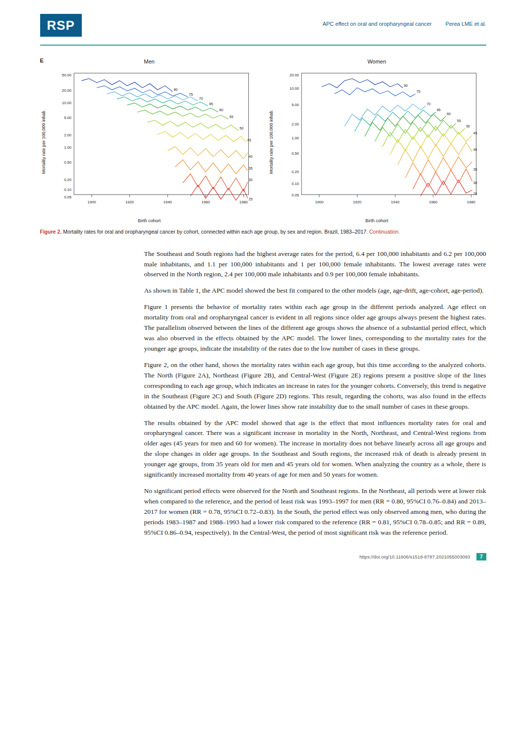RSP
APC effect on oral and oropharyngeal cancerPerea LME et al.
E
Men
Mortality rate per 100,000 inhab.
50.00 20.00 10.00 5.00 2.00 1.00 0.50 0.20 0.10 0.05 1900 1920 1940 1960 1980 80 75 70 65 60 55 50 45 40 35 30 25
Birth cohort
Women
Mortality rate per 100,000 inhab.
20.00 10.00 5.00 2.00 1.00 0.50 0.20 0.10 0.05 1900 1920 1940 1960 1980 80 75 70 65 60 55 50 45 40 35 30 25
Birth cohort
Figure 2. Mortality rates for oral and oropharyngeal cancer by cohort, connected within each age group, by sex and region. Brazil, 1983–2017. Continuation.
The Southeast and South regions had the highest average rates for the period, 6.4 per 100,000 inhabitants and 6.2 per 100,000 male inhabitants, and 1.1 per 100,000 inhabitants and 1 per 100,000 female inhabitants. The lowest average rates were observed in the North region, 2.4 per 100,000 male inhabitants and 0.9 per 100,000 female inhabitants.
As shown in Table 1, the APC model showed the best fit compared to the other models (age, age-drift, age-cohort, age-period).
Figure 1 presents the behavior of mortality rates within each age group in the different periods analyzed. Age effect on mortality from oral and oropharyngeal cancer is evident in all regions since older age groups always present the highest rates. The parallelism observed between the lines of the different age groups shows the absence of a substantial period effect, which was also observed in the effects obtained by the APC model. The lower lines, corresponding to the mortality rates for the younger age groups, indicate the instability of the rates due to the low number of cases in these groups.
Figure 2, on the other hand, shows the mortality rates within each age group, but this time according to the analyzed cohorts. The North (Figure 2A), Northeast (Figure 2B), and Central-West (Figure 2E) regions present a positive slope of the lines corresponding to each age group, which indicates an increase in rates for the younger cohorts. Conversely, this trend is negative in the Southeast (Figure 2C) and South (Figure 2D) regions. This result, regarding the cohorts, was also found in the effects obtained by the APC model. Again, the lower lines show rate instability due to the small number of cases in these groups.
The results obtained by the APC model showed that age is the effect that most influences mortality rates for oral and oropharyngeal cancer. There was a significant increase in mortality in the North, Northeast, and Central-West regions from older ages (45 years for men and 60 for women). The increase in mortality does not behave linearly across all age groups and the slope changes in older age groups. In the Southeast and South regions, the increased risk of death is already present in younger age groups, from 35 years old for men and 45 years old for women. When analyzing the country as a whole, there is significantly increased mortality from 40 years of age for men and 50 years for women.
No significant period effects were observed for the North and Southeast regions. In the Northeast, all periods were at lower risk when compared to the reference, and the period of least risk was 1993–1997 for men (RR = 0.80, 95%CI 0.76–0.84) and 2013–2017 for women (RR = 0.78, 95%CI 0.72–0.83). In the South, the period effect was only observed among men, who during the periods 1983–1987 and 1988–1993 had a lower risk compared to the reference (RR = 0.81, 95%CI 0.78–0.85; and RR = 0.89, 95%CI 0.86–0.94, respectively). In the Central-West, the period of most significant risk was the reference period.
https://doi.org/10.11606/s1518-8787.2021055003093 7